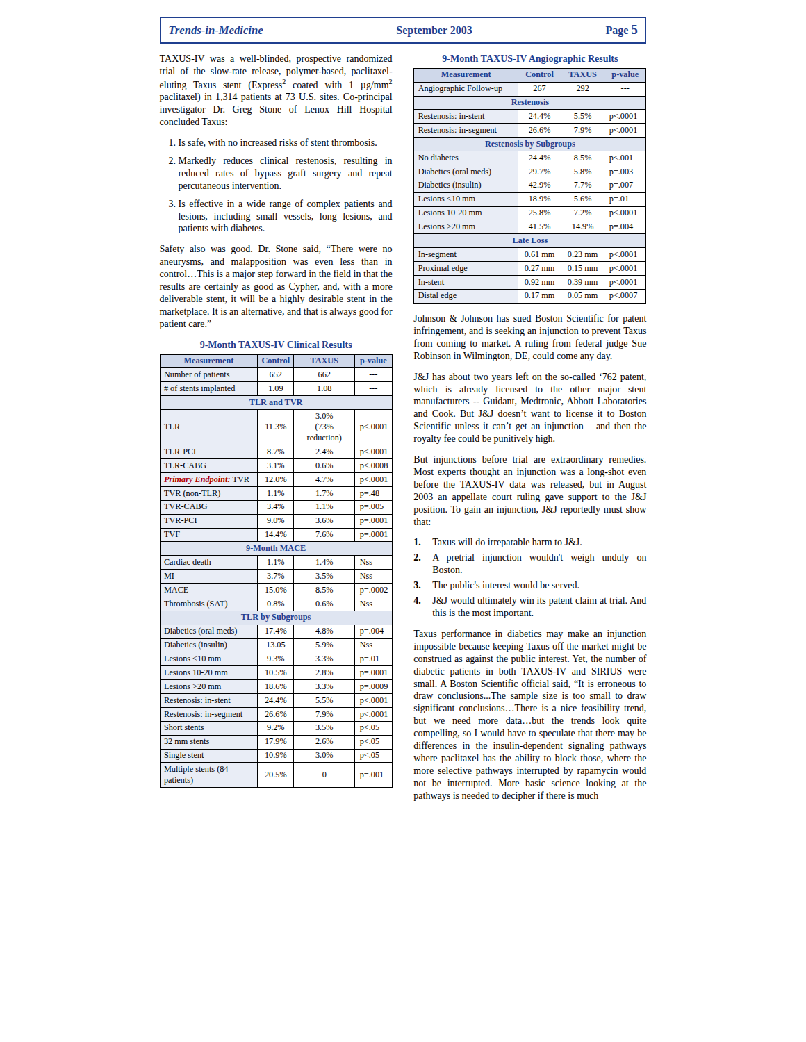Trends-in-Medicine
September 2003
Page 5
TAXUS-IV was a well-blinded, prospective randomized trial of the slow-rate release, polymer-based, paclitaxel-eluting Taxus stent (Express2 coated with 1 µg/mm2 paclitaxel) in 1,314 patients at 73 U.S. sites. Co-principal investigator Dr. Greg Stone of Lenox Hill Hospital concluded Taxus:
Is safe, with no increased risks of stent thrombosis.
Markedly reduces clinical restenosis, resulting in reduced rates of bypass graft surgery and repeat percutaneous intervention.
Is effective in a wide range of complex patients and lesions, including small vessels, long lesions, and patients with diabetes.
Safety also was good. Dr. Stone said, “There were no aneurysms, and malapposition was even less than in control…This is a major step forward in the field in that the results are certainly as good as Cypher, and, with a more deliverable stent, it will be a highly desirable stent in the marketplace. It is an alternative, and that is always good for patient care.”
9-Month TAXUS-IV Clinical Results
| Measurement | Control | TAXUS | p-value |
| --- | --- | --- | --- |
| Number of patients | 652 | 662 | --- |
| # of stents implanted | 1.09 | 1.08 | --- |
| TLR and TVR |
| TLR | 11.3% | 3.0% (73% reduction) | p<.0001 |
| TLR-PCI | 8.7% | 2.4% | p<.0001 |
| TLR-CABG | 3.1% | 0.6% | p<.0008 |
| Primary Endpoint: TVR | 12.0% | 4.7% | p<.0001 |
| TVR (non-TLR) | 1.1% | 1.7% | p=.48 |
| TVR-CABG | 3.4% | 1.1% | p=.005 |
| TVR-PCI | 9.0% | 3.6% | p=.0001 |
| TVF | 14.4% | 7.6% | p=.0001 |
| 9-Month MACE |
| Cardiac death | 1.1% | 1.4% | Nss |
| MI | 3.7% | 3.5% | Nss |
| MACE | 15.0% | 8.5% | p=.0002 |
| Thrombosis (SAT) | 0.8% | 0.6% | Nss |
| TLR by Subgroups |
| Diabetics (oral meds) | 17.4% | 4.8% | p=.004 |
| Diabetics (insulin) | 13.05 | 5.9% | Nss |
| Lesions <10 mm | 9.3% | 3.3% | p=.01 |
| Lesions 10-20 mm | 10.5% | 2.8% | p=.0001 |
| Lesions >20 mm | 18.6% | 3.3% | p=.0009 |
| Restenosis: in-stent | 24.4% | 5.5% | p<.0001 |
| Restenosis: in-segment | 26.6% | 7.9% | p<.0001 |
| Short stents | 9.2% | 3.5% | p<.05 |
| 32 mm stents | 17.9% | 2.6% | p<.05 |
| Single stent | 10.9% | 3.0% | p<.05 |
| Multiple stents (84 patients) | 20.5% | 0 | p=.001 |
9-Month TAXUS-IV Angiographic Results
| Measurement | Control | TAXUS | p-value |
| --- | --- | --- | --- |
| Angiographic Follow-up | 267 | 292 | --- |
| Restenosis |
| Restenosis: in-stent | 24.4% | 5.5% | p<.0001 |
| Restenosis: in-segment | 26.6% | 7.9% | p<.0001 |
| Restenosis by Subgroups |
| No diabetes | 24.4% | 8.5% | p<.001 |
| Diabetics (oral meds) | 29.7% | 5.8% | p=.003 |
| Diabetics (insulin) | 42.9% | 7.7% | p=.007 |
| Lesions <10 mm | 18.9% | 5.6% | p=.01 |
| Lesions 10-20 mm | 25.8% | 7.2% | p<.0001 |
| Lesions >20 mm | 41.5% | 14.9% | p=.004 |
| Late Loss |
| In-segment | 0.61 mm | 0.23 mm | p<.0001 |
| Proximal edge | 0.27 mm | 0.15 mm | p<.0001 |
| In-stent | 0.92 mm | 0.39 mm | p<.0001 |
| Distal edge | 0.17 mm | 0.05 mm | p<.0007 |
Johnson & Johnson has sued Boston Scientific for patent infringement, and is seeking an injunction to prevent Taxus from coming to market. A ruling from federal judge Sue Robinson in Wilmington, DE, could come any day.
J&J has about two years left on the so-called ‘762 patent, which is already licensed to the other major stent manufacturers -- Guidant, Medtronic, Abbott Laboratories and Cook. But J&J doesn’t want to license it to Boston Scientific unless it can’t get an injunction – and then the royalty fee could be punitively high.
But injunctions before trial are extraordinary remedies. Most experts thought an injunction was a long-shot even before the TAXUS-IV data was released, but in August 2003 an appellate court ruling gave support to the J&J position. To gain an injunction, J&J reportedly must show that:
Taxus will do irreparable harm to J&J.
A pretrial injunction wouldn't weigh unduly on Boston.
The public's interest would be served.
J&J would ultimately win its patent claim at trial. And this is the most important.
Taxus performance in diabetics may make an injunction impossible because keeping Taxus off the market might be construed as against the public interest. Yet, the number of diabetic patients in both TAXUS-IV and SIRIUS were small. A Boston Scientific official said, “It is erroneous to draw conclusions...The sample size is too small to draw significant conclusions…There is a nice feasibility trend, but we need more data…but the trends look quite compelling, so I would have to speculate that there may be differences in the insulin-dependent signaling pathways where paclitaxel has the ability to block those, where the more selective pathways interrupted by rapamycin would not be interrupted. More basic science looking at the pathways is needed to decipher if there is much